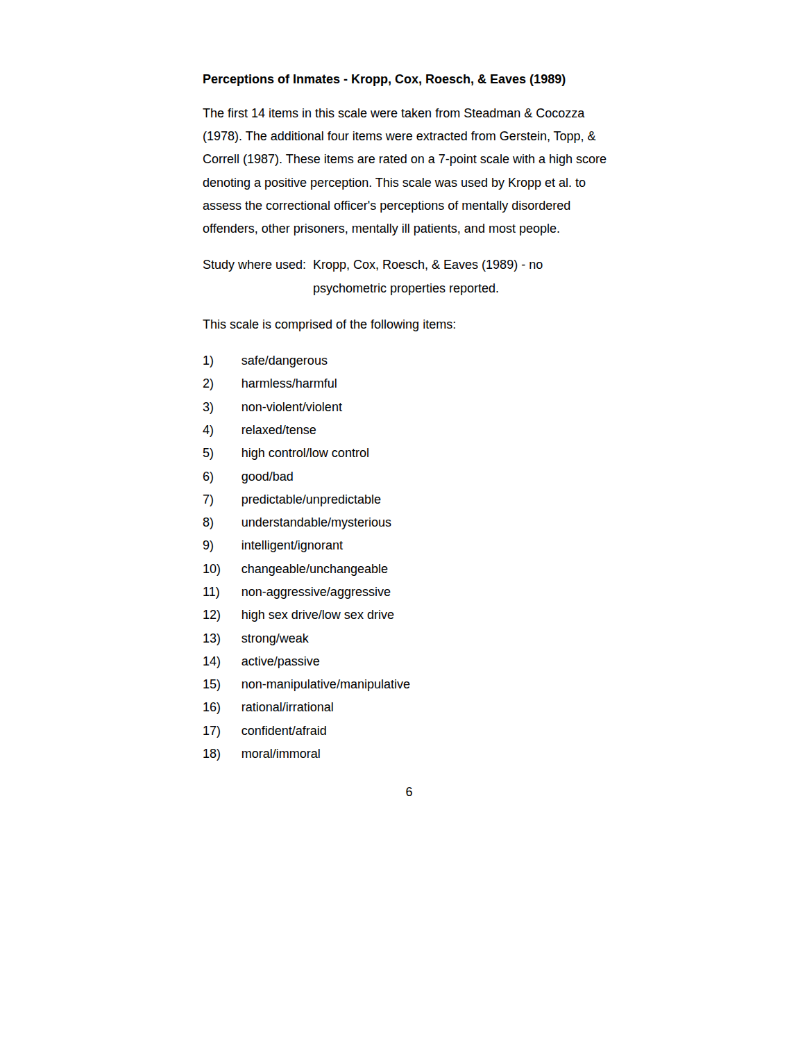Perceptions of Inmates - Kropp, Cox, Roesch, & Eaves (1989)
The first 14 items in this scale were taken from Steadman & Cocozza (1978). The additional four items were extracted from Gerstein, Topp, & Correll (1987). These items are rated on a 7-point scale with a high score denoting a positive perception. This scale was used by Kropp et al. to assess the correctional officer's perceptions of mentally disordered offenders, other prisoners, mentally ill patients, and most people.
Study where used:
Kropp, Cox, Roesch, & Eaves (1989) - no psychometric properties reported.
This scale is comprised of the following items:
1) safe/dangerous
2) harmless/harmful
3) non-violent/violent
4) relaxed/tense
5) high control/low control
6) good/bad
7) predictable/unpredictable
8) understandable/mysterious
9) intelligent/ignorant
10) changeable/unchangeable
11) non-aggressive/aggressive
12) high sex drive/low sex drive
13) strong/weak
14) active/passive
15) non-manipulative/manipulative
16) rational/irrational
17) confident/afraid
18) moral/immoral
6